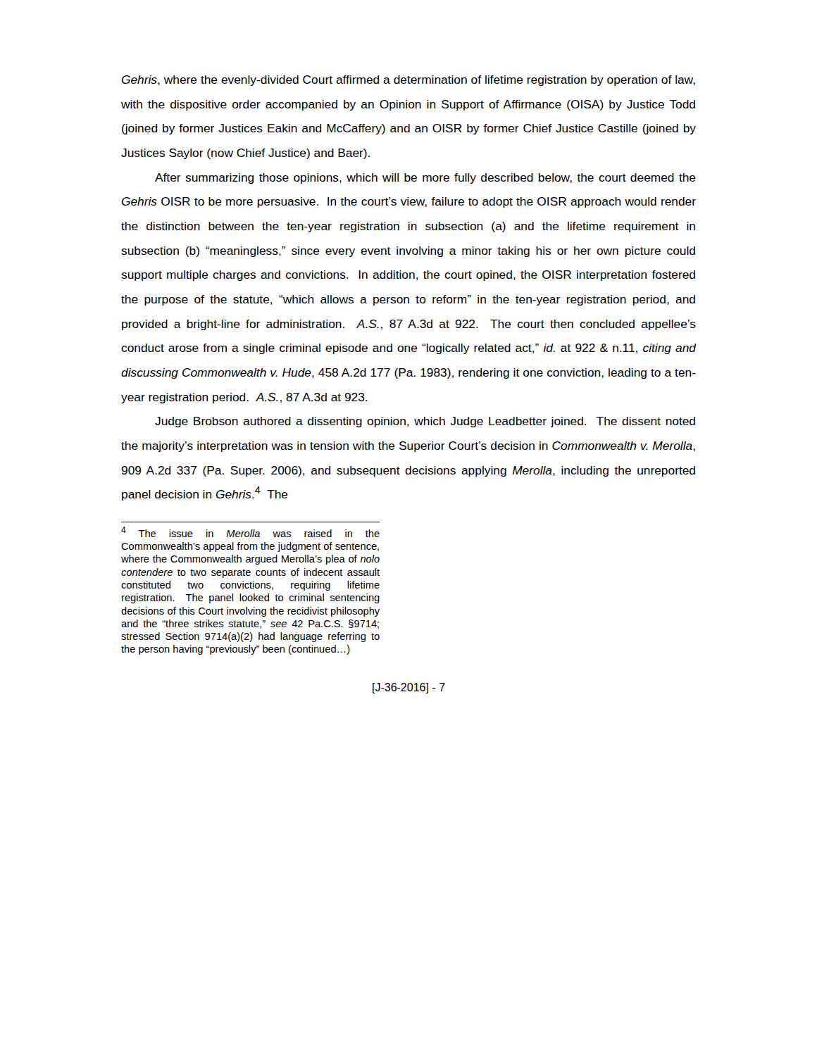Gehris, where the evenly-divided Court affirmed a determination of lifetime registration by operation of law, with the dispositive order accompanied by an Opinion in Support of Affirmance (OISA) by Justice Todd (joined by former Justices Eakin and McCaffery) and an OISR by former Chief Justice Castille (joined by Justices Saylor (now Chief Justice) and Baer).
After summarizing those opinions, which will be more fully described below, the court deemed the Gehris OISR to be more persuasive. In the court’s view, failure to adopt the OISR approach would render the distinction between the ten-year registration in subsection (a) and the lifetime requirement in subsection (b) “meaningless,” since every event involving a minor taking his or her own picture could support multiple charges and convictions. In addition, the court opined, the OISR interpretation fostered the purpose of the statute, “which allows a person to reform” in the ten-year registration period, and provided a bright-line for administration. A.S., 87 A.3d at 922. The court then concluded appellee’s conduct arose from a single criminal episode and one “logically related act,” id. at 922 & n.11, citing and discussing Commonwealth v. Hude, 458 A.2d 177 (Pa. 1983), rendering it one conviction, leading to a ten-year registration period. A.S., 87 A.3d at 923.
Judge Brobson authored a dissenting opinion, which Judge Leadbetter joined. The dissent noted the majority’s interpretation was in tension with the Superior Court’s decision in Commonwealth v. Merolla, 909 A.2d 337 (Pa. Super. 2006), and subsequent decisions applying Merolla, including the unreported panel decision in Gehris.4 The
4 The issue in Merolla was raised in the Commonwealth’s appeal from the judgment of sentence, where the Commonwealth argued Merolla’s plea of nolo contendere to two separate counts of indecent assault constituted two convictions, requiring lifetime registration. The panel looked to criminal sentencing decisions of this Court involving the recidivist philosophy and the “three strikes statute,” see 42 Pa.C.S. §9714; stressed Section 9714(a)(2) had language referring to the person having “previously” been (continued…)
[J-36-2016] - 7